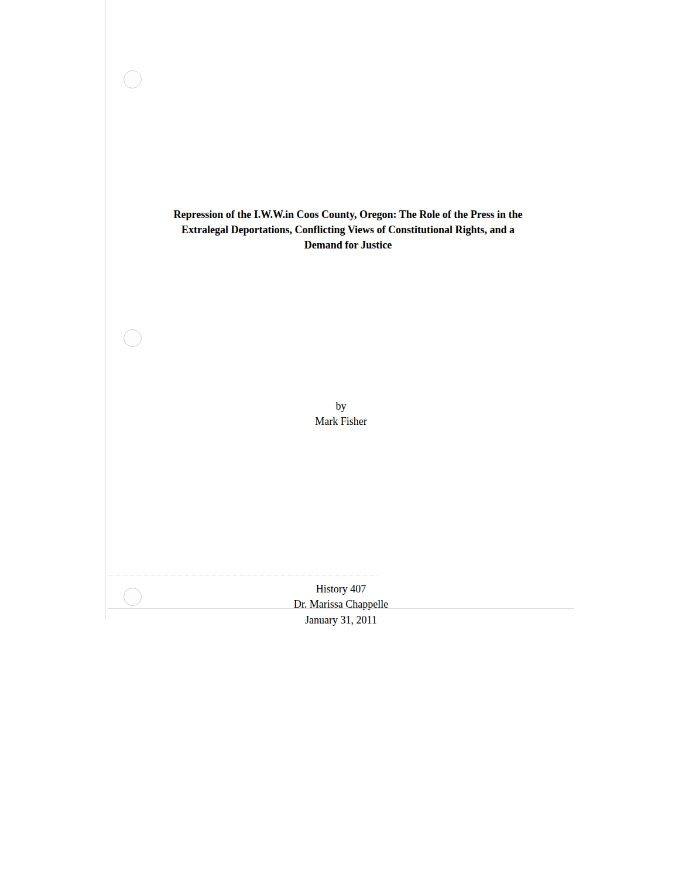Repression of the I.W.W.in Coos County, Oregon: The Role of the Press in the Extralegal Deportations, Conflicting Views of Constitutional Rights, and a Demand for Justice
by
Mark Fisher
History 407
Dr. Marissa Chappelle
January 31, 2011